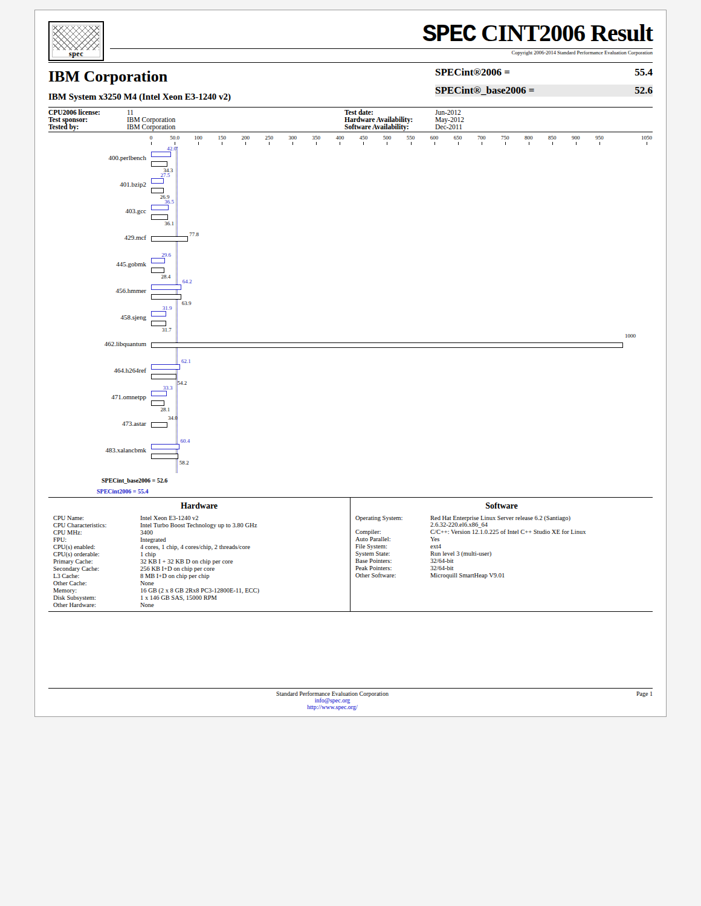spec
SPEC CINT2006 Result
Copyright 2006-2014 Standard Performance Evaluation Corporation
IBM Corporation
IBM System x3250 M4 (Intel Xeon E3-1240 v2)
SPECint®2006 =55.4
SPECint®_base2006 =52.6
CPU2006 license:
11
Test date:
Jun-2012
Test sponsor:
IBM Corporation
Hardware Availability:
May-2012
Tested by:
IBM Corporation
Software Availability:
Dec-2011
0 50.0 100 150 200 250 300 350 400 450 500 550 600 650 700 750 800 850 900 950 1050
400.perlbench
42.0
34.3
401.bzip2
27.5
26.9
403.gcc
36.5
36.1
429.mcf
77.8
445.gobmk
29.6
28.4
456.hmmer
64.2
63.9
458.sjeng
31.9
31.7
462.libquantum
1000
464.h264ref
62.1
54.2
471.omnetpp
33.3
28.1
473.astar
34.0
483.xalancbmk
60.4
58.2
SPECint_base2006 = 52.6
SPECint2006 = 55.4
Hardware
| CPU Name: | Intel Xeon E3-1240 v2 |
| CPU Characteristics: | Intel Turbo Boost Technology up to 3.80 GHz |
| CPU MHz: | 3400 |
| FPU: | Integrated |
| CPU(s) enabled: | 4 cores, 1 chip, 4 cores/chip, 2 threads/core |
| CPU(s) orderable: | 1 chip |
| Primary Cache: | 32 KB I + 32 KB D on chip per core |
| Secondary Cache: | 256 KB I+D on chip per core |
| L3 Cache: | 8 MB I+D on chip per chip |
| Other Cache: | None |
| Memory: | 16 GB (2 x 8 GB 2Rx8 PC3-12800E-11, ECC) |
| Disk Subsystem: | 1 x 146 GB SAS, 15000 RPM |
| Other Hardware: | None |
Software
| Operating System: | Red Hat Enterprise Linux Server release 6.2 (Santiago) 2.6.32-220.el6.x86_64 |
| Compiler: | C/C++: Version 12.1.0.225 of Intel C++ Studio XE for Linux |
| Auto Parallel: | Yes |
| File System: | ext4 |
| System State: | Run level 3 (multi-user) |
| Base Pointers: | 32/64-bit |
| Peak Pointers: | 32/64-bit |
| Other Software: | Microquill SmartHeap V9.01 |
Standard Performance Evaluation Corporation
info@spec.org
http://www.spec.org/
Page 1